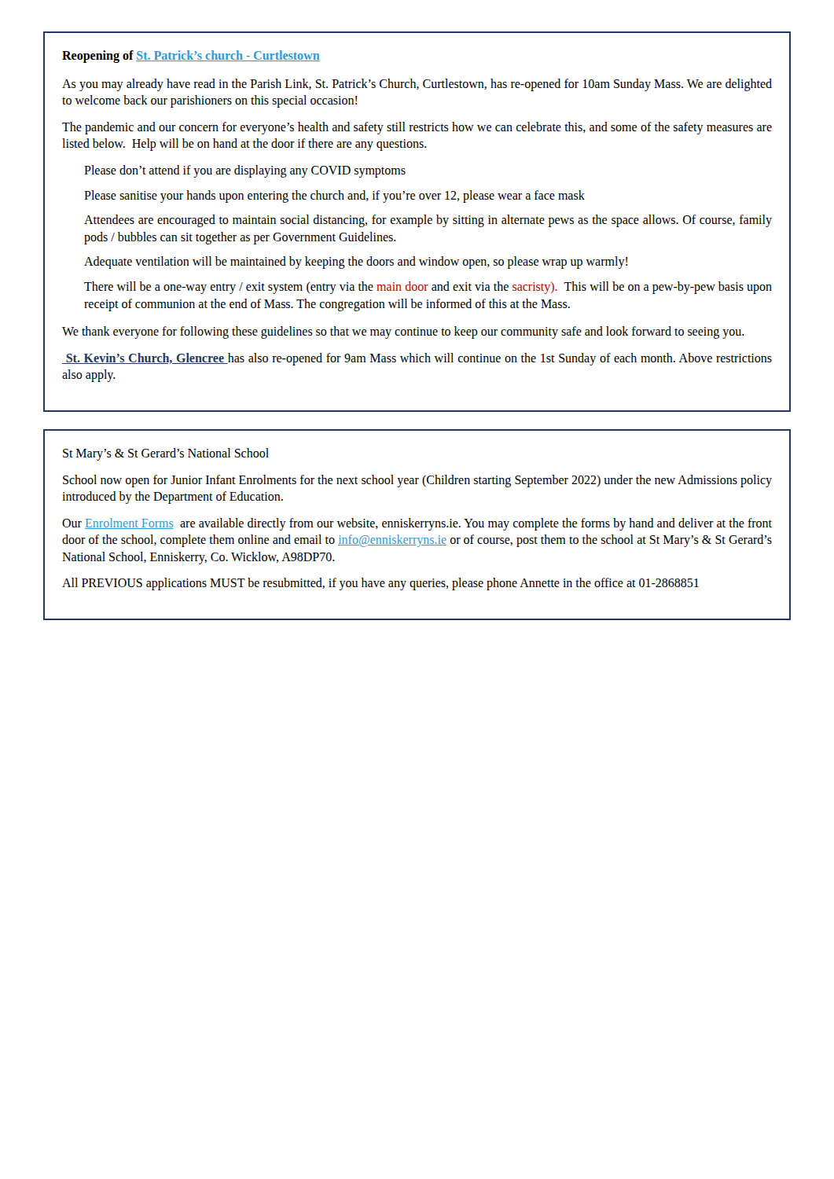Reopening of St. Patrick’s church - Curtlestown
As you may already have read in the Parish Link, St. Patrick’s Church, Curtlestown, has re-opened for 10am Sunday Mass. We are delighted to welcome back our parishioners on this special occasion!
The pandemic and our concern for everyone’s health and safety still restricts how we can celebrate this, and some of the safety measures are listed below. Help will be on hand at the door if there are any questions.
Please don’t attend if you are displaying any COVID symptoms
Please sanitise your hands upon entering the church and, if you’re over 12, please wear a face mask
Attendees are encouraged to maintain social distancing, for example by sitting in alternate pews as the space allows. Of course, family pods / bubbles can sit together as per Government Guidelines.
Adequate ventilation will be maintained by keeping the doors and window open, so please wrap up warmly!
There will be a one-way entry / exit system (entry via the main door and exit via the sacristy). This will be on a pew-by-pew basis upon receipt of communion at the end of Mass. The congregation will be informed of this at the Mass.
We thank everyone for following these guidelines so that we may continue to keep our community safe and look forward to seeing you.
St. Kevin’s Church, Glencree has also re-opened for 9am Mass which will continue on the 1st Sunday of each month. Above restrictions also apply.
St Mary’s & St Gerard’s National School
School now open for Junior Infant Enrolments for the next school year (Children starting September 2022) under the new Admissions policy introduced by the Department of Education.
Our Enrolment Forms are available directly from our website, enniskerryns.ie. You may complete the forms by hand and deliver at the front door of the school, complete them online and email to info@enniskerryns.ie or of course, post them to the school at St Mary’s & St Gerard’s National School, Enniskerry, Co. Wicklow, A98DP70.
All PREVIOUS applications MUST be resubmitted, if you have any queries, please phone Annette in the office at 01-2868851